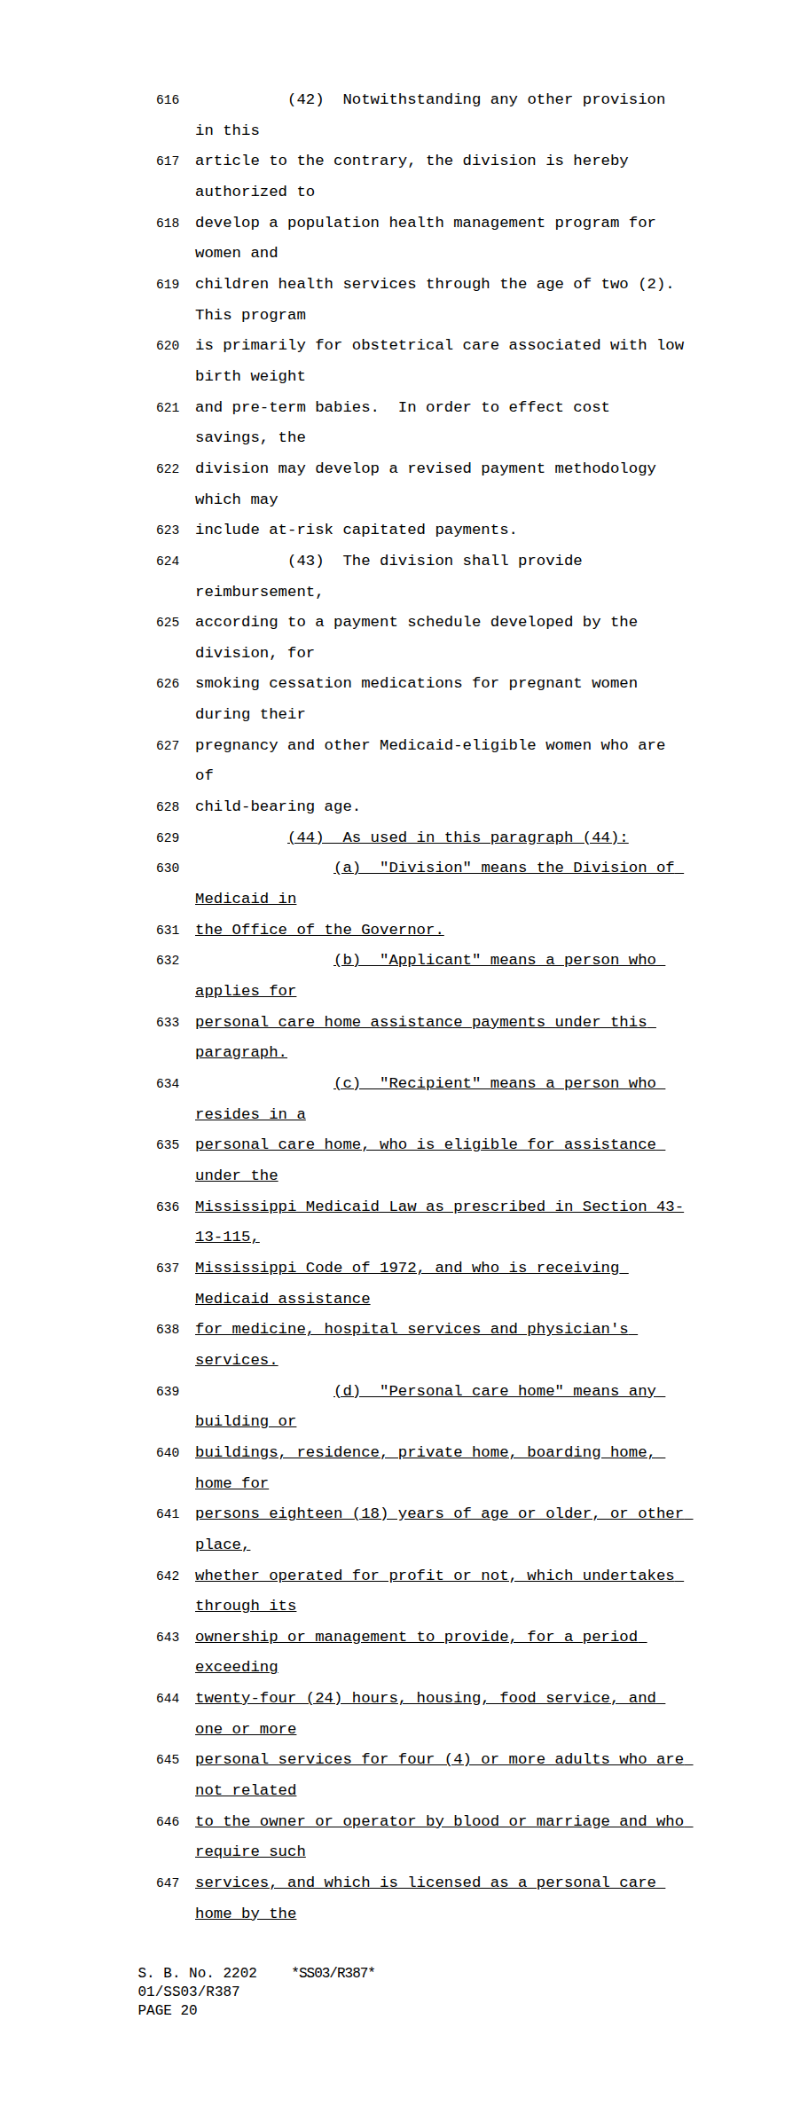616 (42) Notwithstanding any other provision in this
617 article to the contrary, the division is hereby authorized to
618 develop a population health management program for women and
619 children health services through the age of two (2). This program
620 is primarily for obstetrical care associated with low birth weight
621 and pre-term babies. In order to effect cost savings, the
622 division may develop a revised payment methodology which may
623 include at-risk capitated payments.
624 (43) The division shall provide reimbursement,
625 according to a payment schedule developed by the division, for
626 smoking cessation medications for pregnant women during their
627 pregnancy and other Medicaid-eligible women who are of
628 child-bearing age.
629 (44) As used in this paragraph (44):
630 (a) "Division" means the Division of Medicaid in
631 the Office of the Governor.
632 (b) "Applicant" means a person who applies for
633 personal care home assistance payments under this paragraph.
634 (c) "Recipient" means a person who resides in a
635 personal care home, who is eligible for assistance under the
636 Mississippi Medicaid Law as prescribed in Section 43-13-115,
637 Mississippi Code of 1972, and who is receiving Medicaid assistance
638 for medicine, hospital services and physician's services.
639 (d) "Personal care home" means any building or
640 buildings, residence, private home, boarding home, home for
641 persons eighteen (18) years of age or older, or other place,
642 whether operated for profit or not, which undertakes through its
643 ownership or management to provide, for a period exceeding
644 twenty-four (24) hours, housing, food service, and one or more
645 personal services for four (4) or more adults who are not related
646 to the owner or operator by blood or marriage and who require such
647 services, and which is licensed as a personal care home by the
S. B. No. 2202 *SS03/R387*
01/SS03/R387
PAGE 20